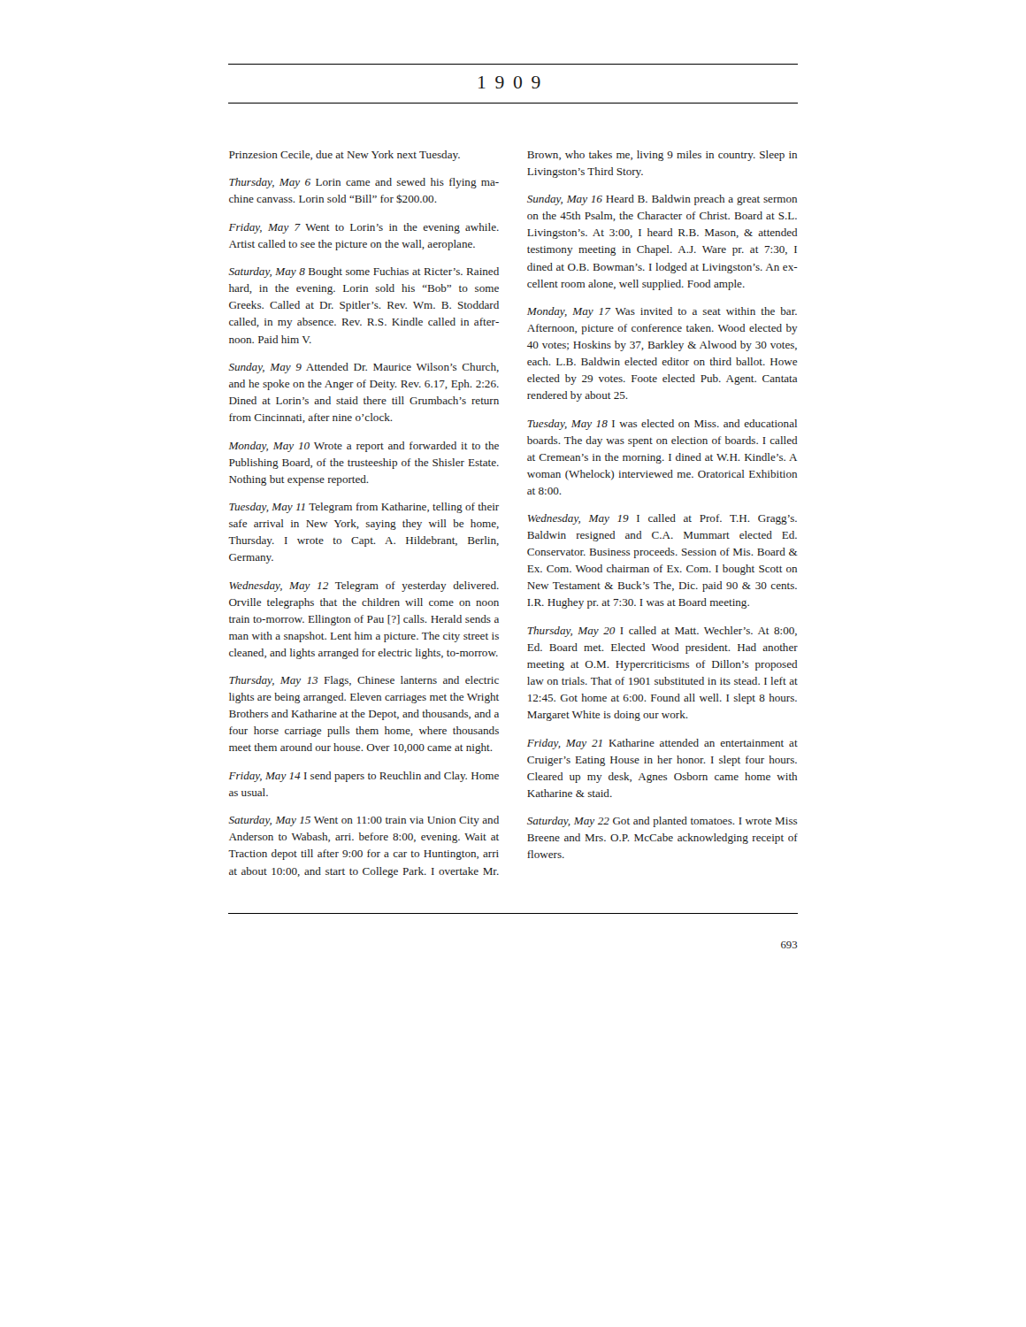1909
Prinzesion Cecile, due at New York next Tuesday.
Thursday, May 6 Lorin came and sewed his flying machine canvass. Lorin sold “Bill” for $200.00.
Friday, May 7 Went to Lorin’s in the evening awhile. Artist called to see the picture on the wall, aeroplane.
Saturday, May 8 Bought some Fuchias at Ricter’s. Rained hard, in the evening. Lorin sold his “Bob” to some Greeks. Called at Dr. Spitler’s. Rev. Wm. B. Stoddard called, in my absence. Rev. R.S. Kindle called in afternoon. Paid him V.
Sunday, May 9 Attended Dr. Maurice Wilson’s Church, and he spoke on the Anger of Deity. Rev. 6.17, Eph. 2:26. Dined at Lorin’s and staid there till Grumbach’s return from Cincinnati, after nine o’clock.
Monday, May 10 Wrote a report and forwarded it to the Publishing Board, of the trusteeship of the Shisler Estate. Nothing but expense reported.
Tuesday, May 11 Telegram from Katharine, telling of their safe arrival in New York, saying they will be home, Thursday. I wrote to Capt. A. Hildebrant, Berlin, Germany.
Wednesday, May 12 Telegram of yesterday delivered. Orville telegraphs that the children will come on noon train to-morrow. Ellington of Pau [?] calls. Herald sends a man with a snapshot. Lent him a picture. The city street is cleaned, and lights arranged for electric lights, to-morrow.
Thursday, May 13 Flags, Chinese lanterns and electric lights are being arranged. Eleven carriages met the Wright Brothers and Katharine at the Depot, and thousands, and a four horse carriage pulls them home, where thousands meet them around our house. Over 10,000 came at night.
Friday, May 14 I send papers to Reuchlin and Clay. Home as usual.
Saturday, May 15 Went on 11:00 train via Union City and Anderson to Wabash, arri. before 8:00, evening. Wait at Traction depot till after 9:00 for a car to Huntington, arri at about 10:00, and start to College Park. I overtake Mr. Brown, who takes me, living 9 miles in country. Sleep in Livingston’s Third Story.
Sunday, May 16 Heard B. Baldwin preach a great sermon on the 45th Psalm, the Character of Christ. Board at S.L. Livingston’s. At 3:00, I heard R.B. Mason, & attended testimony meeting in Chapel. A.J. Ware pr. at 7:30, I dined at O.B. Bowman’s. I lodged at Livingston’s. An excellent room alone, well supplied. Food ample.
Monday, May 17 Was invited to a seat within the bar. Afternoon, picture of conference taken. Wood elected by 40 votes; Hoskins by 37, Barkley & Alwood by 30 votes, each. L.B. Baldwin elected editor on third ballot. Howe elected by 29 votes. Foote elected Pub. Agent. Cantata rendered by about 25.
Tuesday, May 18 I was elected on Miss. and educational boards. The day was spent on election of boards. I called at Cremean’s in the morning. I dined at W.H. Kindle’s. A woman (Whelock) interviewed me. Oratorical Exhibition at 8:00.
Wednesday, May 19 I called at Prof. T.H. Gragg’s. Baldwin resigned and C.A. Mummart elected Ed. Conservator. Business proceeds. Session of Mis. Board & Ex. Com. Wood chairman of Ex. Com. I bought Scott on New Testament & Buck’s The, Dic. paid 90 & 30 cents. I.R. Hughey pr. at 7:30. I was at Board meeting.
Thursday, May 20 I called at Matt. Wechler’s. At 8:00, Ed. Board met. Elected Wood president. Had another meeting at O.M. Hypercriticisms of Dillon’s proposed law on trials. That of 1901 substituted in its stead. I left at 12:45. Got home at 6:00. Found all well. I slept 8 hours. Margaret White is doing our work.
Friday, May 21 Katharine attended an entertainment at Cruiger’s Eating House in her honor. I slept four hours. Cleared up my desk, Agnes Osborn came home with Katharine & staid.
Saturday, May 22 Got and planted tomatoes. I wrote Miss Breene and Mrs. O.P. McCabe acknowledging receipt of flowers.
693